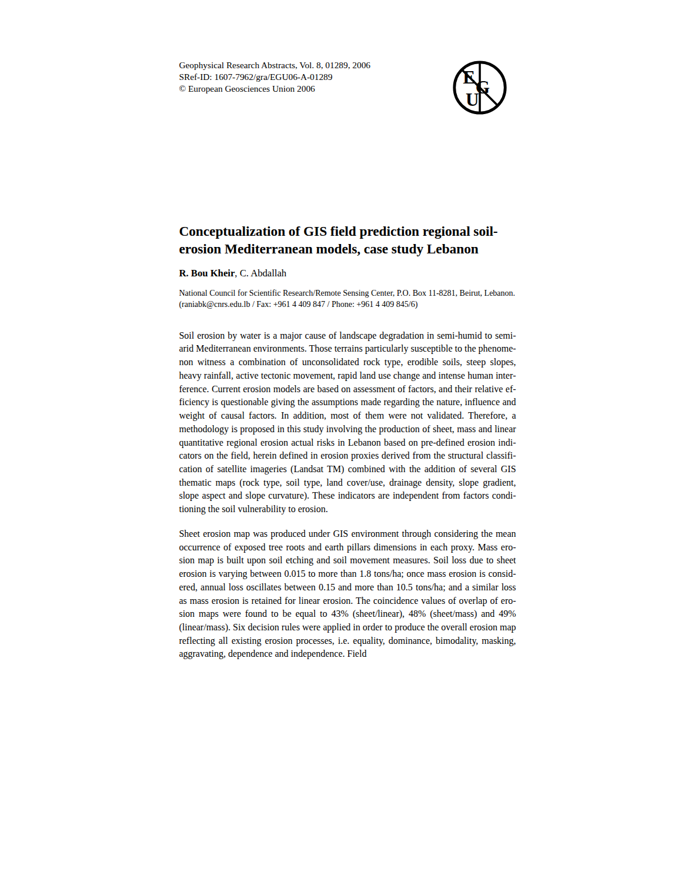Geophysical Research Abstracts, Vol. 8, 01289, 2006
SRef-ID: 1607-7962/gra/EGU06-A-01289
© European Geosciences Union 2006
E G U
Conceptualization of GIS field prediction regional soil-erosion Mediterranean models, case study Lebanon
R. Bou Kheir, C. Abdallah
National Council for Scientific Research/Remote Sensing Center, P.O. Box 11-8281, Beirut, Lebanon.(raniabk@cnrs.edu.lb / Fax: +961 4 409 847 / Phone: +961 4 409 845/6)
Soil erosion by water is a major cause of landscape degradation in semi-humid to semi-arid Mediterranean environments. Those terrains particularly susceptible to the phenomenon witness a combination of unconsolidated rock type, erodible soils, steep slopes, heavy rainfall, active tectonic movement, rapid land use change and intense human interference. Current erosion models are based on assessment of factors, and their relative efficiency is questionable giving the assumptions made regarding the nature, influence and weight of causal factors. In addition, most of them were not validated. Therefore, a methodology is proposed in this study involving the production of sheet, mass and linear quantitative regional erosion actual risks in Lebanon based on pre-defined erosion indicators on the field, herein defined in erosion proxies derived from the structural classification of satellite imageries (Landsat TM) combined with the addition of several GIS thematic maps (rock type, soil type, land cover/use, drainage density, slope gradient, slope aspect and slope curvature). These indicators are independent from factors conditioning the soil vulnerability to erosion.
Sheet erosion map was produced under GIS environment through considering the mean occurrence of exposed tree roots and earth pillars dimensions in each proxy. Mass erosion map is built upon soil etching and soil movement measures. Soil loss due to sheet erosion is varying between 0.015 to more than 1.8 tons/ha; once mass erosion is considered, annual loss oscillates between 0.15 and more than 10.5 tons/ha; and a similar loss as mass erosion is retained for linear erosion. The coincidence values of overlap of erosion maps were found to be equal to 43% (sheet/linear), 48% (sheet/mass) and 49% (linear/mass). Six decision rules were applied in order to produce the overall erosion map reflecting all existing erosion processes, i.e. equality, dominance, bimodality, masking, aggravating, dependence and independence. Field